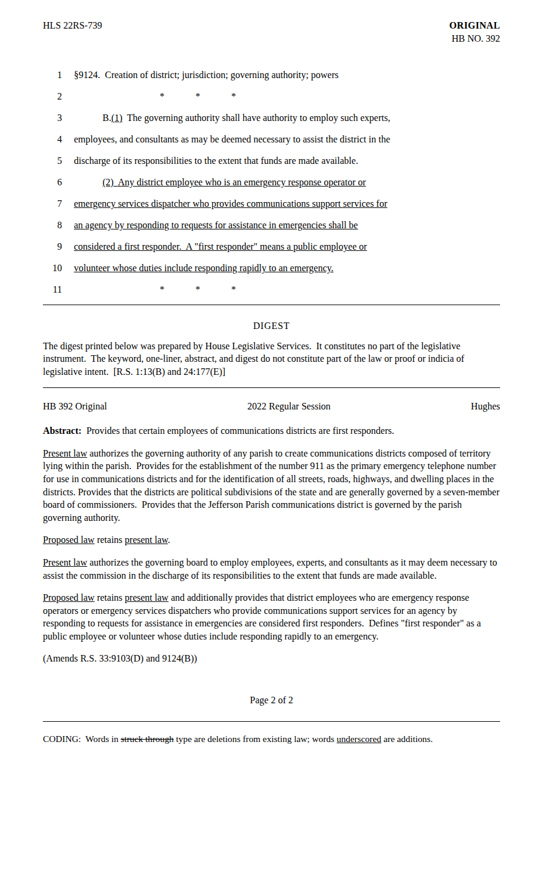HLS 22RS-739
ORIGINAL
HB NO. 392
§9124. Creation of district; jurisdiction; governing authority; powers
* * *
B.(1) The governing authority shall have authority to employ such experts,
employees, and consultants as may be deemed necessary to assist the district in the
discharge of its responsibilities to the extent that funds are made available.
(2) Any district employee who is an emergency response operator or
emergency services dispatcher who provides communications support services for
an agency by responding to requests for assistance in emergencies shall be
considered a first responder. A "first responder" means a public employee or
volunteer whose duties include responding rapidly to an emergency.
* * *
DIGEST
The digest printed below was prepared by House Legislative Services. It constitutes no part of the legislative instrument. The keyword, one-liner, abstract, and digest do not constitute part of the law or proof or indicia of legislative intent. [R.S. 1:13(B) and 24:177(E)]
HB 392 Original 2022 Regular Session Hughes
Abstract: Provides that certain employees of communications districts are first responders.
Present law authorizes the governing authority of any parish to create communications districts composed of territory lying within the parish. Provides for the establishment of the number 911 as the primary emergency telephone number for use in communications districts and for the identification of all streets, roads, highways, and dwelling places in the districts. Provides that the districts are political subdivisions of the state and are generally governed by a seven-member board of commissioners. Provides that the Jefferson Parish communications district is governed by the parish governing authority.
Proposed law retains present law.
Present law authorizes the governing board to employ employees, experts, and consultants as it may deem necessary to assist the commission in the discharge of its responsibilities to the extent that funds are made available.
Proposed law retains present law and additionally provides that district employees who are emergency response operators or emergency services dispatchers who provide communications support services for an agency by responding to requests for assistance in emergencies are considered first responders. Defines "first responder" as a public employee or volunteer whose duties include responding rapidly to an emergency.
(Amends R.S. 33:9103(D) and 9124(B))
Page 2 of 2
CODING: Words in struck through type are deletions from existing law; words underscored are additions.